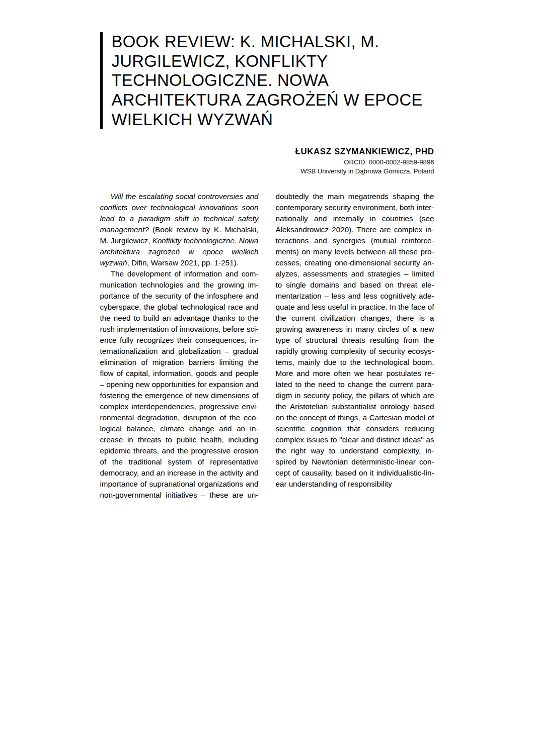Book review: K. Michalski, M. Jurgilewicz, Konflikty technologiczne. Nowa architektura zagrożeń w epoce wielkich wyzwań
Łukasz Szymankiewicz, PhD
ORCID: 0000-0002-9859-9896
WSB University in Dąbrowa Górnicza, Poland
Will the escalating social controversies and conflicts over technological innovations soon lead to a paradigm shift in technical safety management? (Book review by K. Michalski, M. Jurgilewicz, Konflikty technologiczne. Nowa architektura zagrożeń w epoce wielkich wyzwań, Difin, Warsaw 2021, pp. 1-251).
The development of information and communication technologies and the growing importance of the security of the infosphere and cyberspace, the global technological race and the need to build an advantage thanks to the rush implementation of innovations, before science fully recognizes their consequences, internationalization and globalization – gradual elimination of migration barriers limiting the flow of capital, information, goods and people – opening new opportunities for expansion and fostering the emergence of new dimensions of complex interdependencies, progressive environmental degradation, disruption of the ecological balance, climate change and an increase in threats to public health, including epidemic threats, and the progressive erosion of the traditional system of representative democracy, and an increase in the activity and importance of supranational organizations and non-governmental initiatives – these are undoubtedly the main megatrends shaping the contemporary security environment, both internationally and internally in countries (see Aleksandrowicz 2020). There are complex interactions and synergies (mutual reinforcements) on many levels between all these processes, creating one-dimensional security analyzes, assessments and strategies – limited to single domains and based on threat elementarization – less and less cognitively adequate and less useful in practice. In the face of the current civilization changes, there is a growing awareness in many circles of a new type of structural threats resulting from the rapidly growing complexity of security ecosystems, mainly due to the technological boom. More and more often we hear postulates related to the need to change the current paradigm in security policy, the pillars of which are the Aristotelian substantialist ontology based on the concept of things, a Cartesian model of scientific cognition that considers reducing complex issues to "clear and distinct ideas" as the right way to understand complexity, inspired by Newtonian deterministic-linear concept of causality, based on it individualistic-linear understanding of responsibility